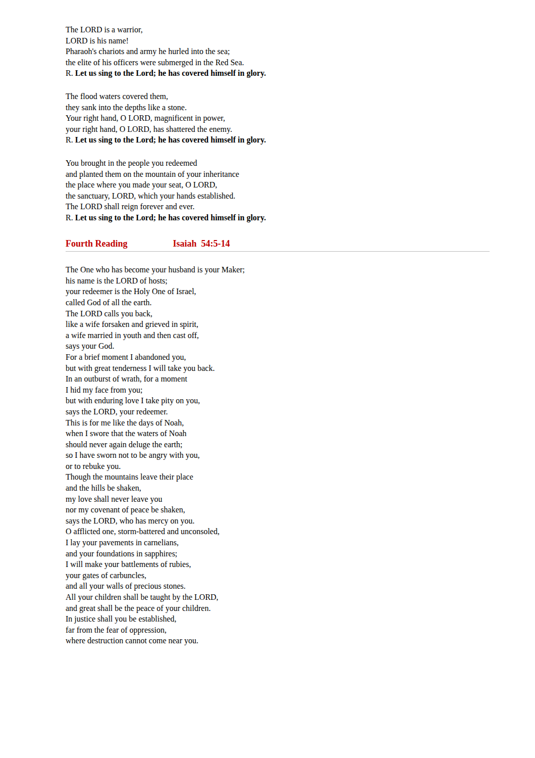The LORD is a warrior,
LORD is his name!
Pharaoh's chariots and army he hurled into the sea;
the elite of his officers were submerged in the Red Sea.
R. Let us sing to the Lord; he has covered himself in glory.
The flood waters covered them,
they sank into the depths like a stone.
Your right hand, O LORD, magnificent in power,
your right hand, O LORD, has shattered the enemy.
R. Let us sing to the Lord; he has covered himself in glory.
You brought in the people you redeemed
and planted them on the mountain of your inheritance
the place where you made your seat, O LORD,
the sanctuary, LORD, which your hands established.
The LORD shall reign forever and ever.
R. Let us sing to the Lord; he has covered himself in glory.
Fourth Reading Isaiah 54:5-14
The One who has become your husband is your Maker;
his name is the LORD of hosts;
your redeemer is the Holy One of Israel,
called God of all the earth.
The LORD calls you back,
like a wife forsaken and grieved in spirit,
a wife married in youth and then cast off,
says your God.
For a brief moment I abandoned you,
but with great tenderness I will take you back.
In an outburst of wrath, for a moment
I hid my face from you;
but with enduring love I take pity on you,
says the LORD, your redeemer.
This is for me like the days of Noah,
when I swore that the waters of Noah
should never again deluge the earth;
so I have sworn not to be angry with you,
or to rebuke you.
Though the mountains leave their place
and the hills be shaken,
my love shall never leave you
nor my covenant of peace be shaken,
says the LORD, who has mercy on you.
O afflicted one, storm-battered and unconsoled,
I lay your pavements in carnelians,
and your foundations in sapphires;
I will make your battlements of rubies,
your gates of carbuncles,
and all your walls of precious stones.
All your children shall be taught by the LORD,
and great shall be the peace of your children.
In justice shall you be established,
far from the fear of oppression,
where destruction cannot come near you.